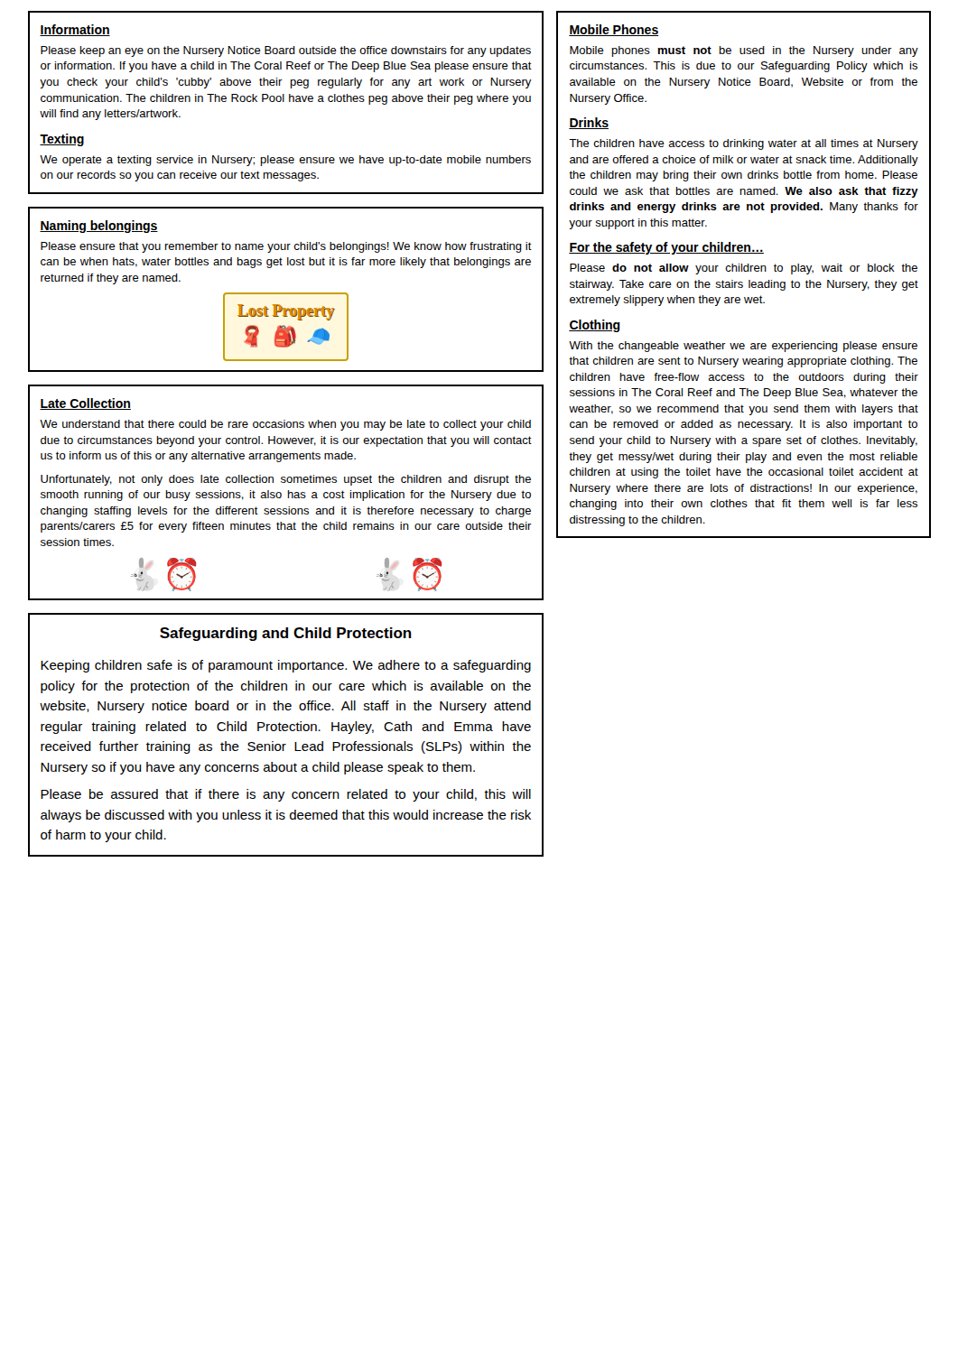Information
Please keep an eye on the Nursery Notice Board outside the office downstairs for any updates or information. If you have a child in The Coral Reef or The Deep Blue Sea please ensure that you check your child's 'cubby' above their peg regularly for any art work or Nursery communication. The children in The Rock Pool have a clothes peg above their peg where you will find any letters/artwork.
Texting
We operate a texting service in Nursery; please ensure we have up-to-date mobile numbers on our records so you can receive our text messages.
Naming belongings
Please ensure that you remember to name your child's belongings! We know how frustrating it can be when hats, water bottles and bags get lost but it is far more likely that belongings are returned if they are named.
Lost Property
🧣 🎒 🧢
Late Collection
We understand that there could be rare occasions when you may be late to collect your child due to circumstances beyond your control. However, it is our expectation that you will contact us to inform us of this or any alternative arrangements made.
Unfortunately, not only does late collection sometimes upset the children and disrupt the smooth running of our busy sessions, it also has a cost implication for the Nursery due to changing staffing levels for the different sessions and it is therefore necessary to charge parents/carers £5 for every fifteen minutes that the child remains in our care outside their session times.
🐇⏰
🐇⏰
Safeguarding and Child Protection
Keeping children safe is of paramount importance. We adhere to a safeguarding policy for the protection of the children in our care which is available on the website, Nursery notice board or in the office. All staff in the Nursery attend regular training related to Child Protection. Hayley, Cath and Emma have received further training as the Senior Lead Professionals (SLPs) within the Nursery so if you have any concerns about a child please speak to them.
Please be assured that if there is any concern related to your child, this will always be discussed with you unless it is deemed that this would increase the risk of harm to your child.
Mobile Phones
Mobile phones must not be used in the Nursery under any circumstances. This is due to our Safeguarding Policy which is available on the Nursery Notice Board, Website or from the Nursery Office.
Drinks
The children have access to drinking water at all times at Nursery and are offered a choice of milk or water at snack time. Additionally the children may bring their own drinks bottle from home. Please could we ask that bottles are named. We also ask that fizzy drinks and energy drinks are not provided. Many thanks for your support in this matter.
For the safety of your children…
Please do not allow your children to play, wait or block the stairway. Take care on the stairs leading to the Nursery, they get extremely slippery when they are wet.
Clothing
With the changeable weather we are experiencing please ensure that children are sent to Nursery wearing appropriate clothing. The children have free-flow access to the outdoors during their sessions in The Coral Reef and The Deep Blue Sea, whatever the weather, so we recommend that you send them with layers that can be removed or added as necessary. It is also important to send your child to Nursery with a spare set of clothes. Inevitably, they get messy/wet during their play and even the most reliable children at using the toilet have the occasional toilet accident at Nursery where there are lots of distractions! In our experience, changing into their own clothes that fit them well is far less distressing to the children.